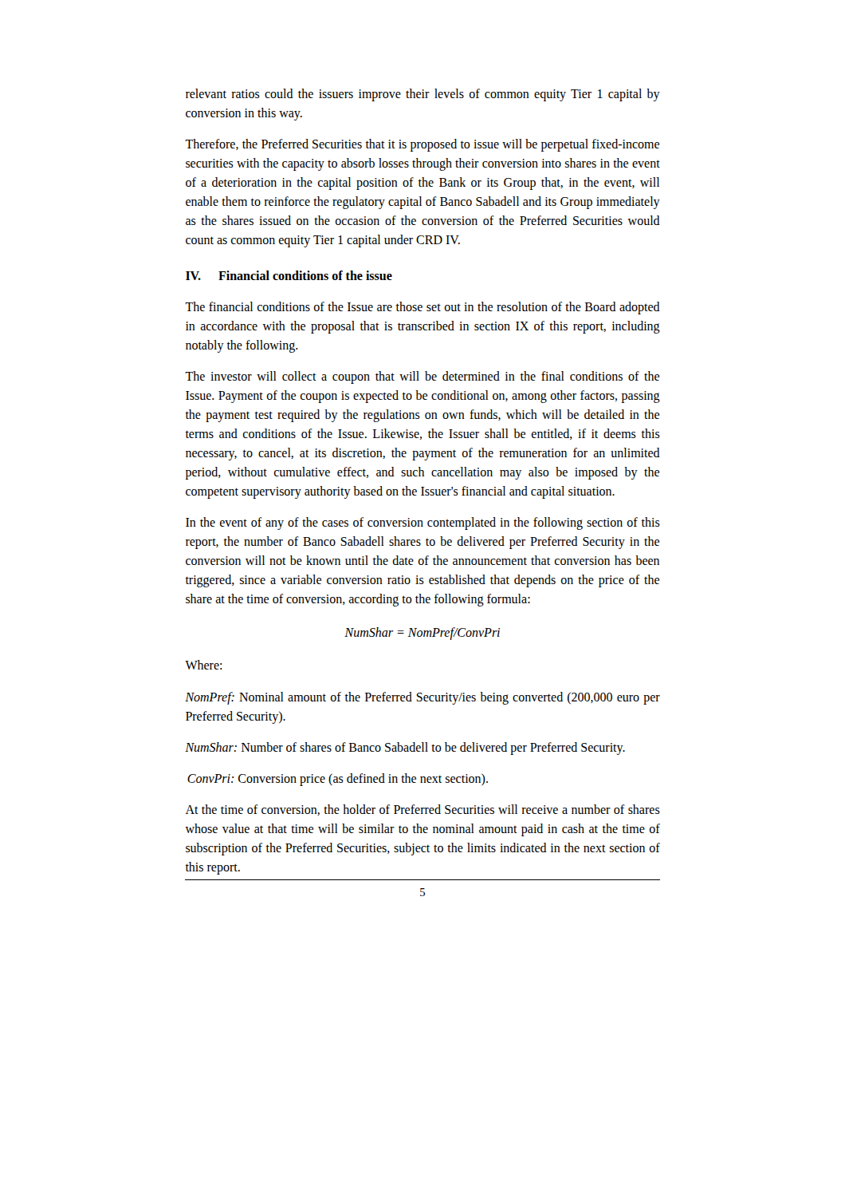relevant ratios could the issuers improve their levels of common equity Tier 1 capital by conversion in this way.
Therefore, the Preferred Securities that it is proposed to issue will be perpetual fixed-income securities with the capacity to absorb losses through their conversion into shares in the event of a deterioration in the capital position of the Bank or its Group that, in the event, will enable them to reinforce the regulatory capital of Banco Sabadell and its Group immediately as the shares issued on the occasion of the conversion of the Preferred Securities would count as common equity Tier 1 capital under CRD IV.
IV. Financial conditions of the issue
The financial conditions of the Issue are those set out in the resolution of the Board adopted in accordance with the proposal that is transcribed in section IX of this report, including notably the following.
The investor will collect a coupon that will be determined in the final conditions of the Issue. Payment of the coupon is expected to be conditional on, among other factors, passing the payment test required by the regulations on own funds, which will be detailed in the terms and conditions of the Issue. Likewise, the Issuer shall be entitled, if it deems this necessary, to cancel, at its discretion, the payment of the remuneration for an unlimited period, without cumulative effect, and such cancellation may also be imposed by the competent supervisory authority based on the Issuer's financial and capital situation.
In the event of any of the cases of conversion contemplated in the following section of this report, the number of Banco Sabadell shares to be delivered per Preferred Security in the conversion will not be known until the date of the announcement that conversion has been triggered, since a variable conversion ratio is established that depends on the price of the share at the time of conversion, according to the following formula:
NumShar = NomPref/ConvPri
Where:
NomPref: Nominal amount of the Preferred Security/ies being converted (200,000 euro per Preferred Security).
NumShar: Number of shares of Banco Sabadell to be delivered per Preferred Security.
ConvPri: Conversion price (as defined in the next section).
At the time of conversion, the holder of Preferred Securities will receive a number of shares whose value at that time will be similar to the nominal amount paid in cash at the time of subscription of the Preferred Securities, subject to the limits indicated in the next section of this report.
5